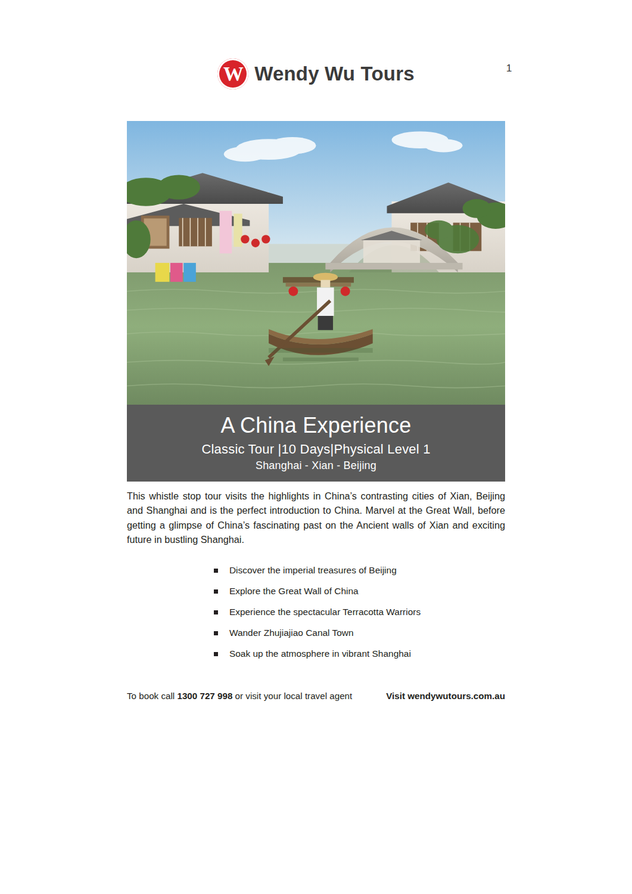W
Wendy Wu Tours
1
A China Experience
Classic Tour |10 Days|Physical Level 1
Shanghai - Xian - Beijing
This whistle stop tour visits the highlights in China’s contrasting cities of Xian, Beijing and Shanghai and is the perfect introduction to China. Marvel at the Great Wall, before getting a glimpse of China’s fascinating past on the Ancient walls of Xian and exciting future in bustling Shanghai.
Discover the imperial treasures of Beijing
Explore the Great Wall of China
Experience the spectacular Terracotta Warriors
Wander Zhujiajiao Canal Town
Soak up the atmosphere in vibrant Shanghai
To book call 1300 727 998 or visit your local travel agent
Visit wendywutours.com.au